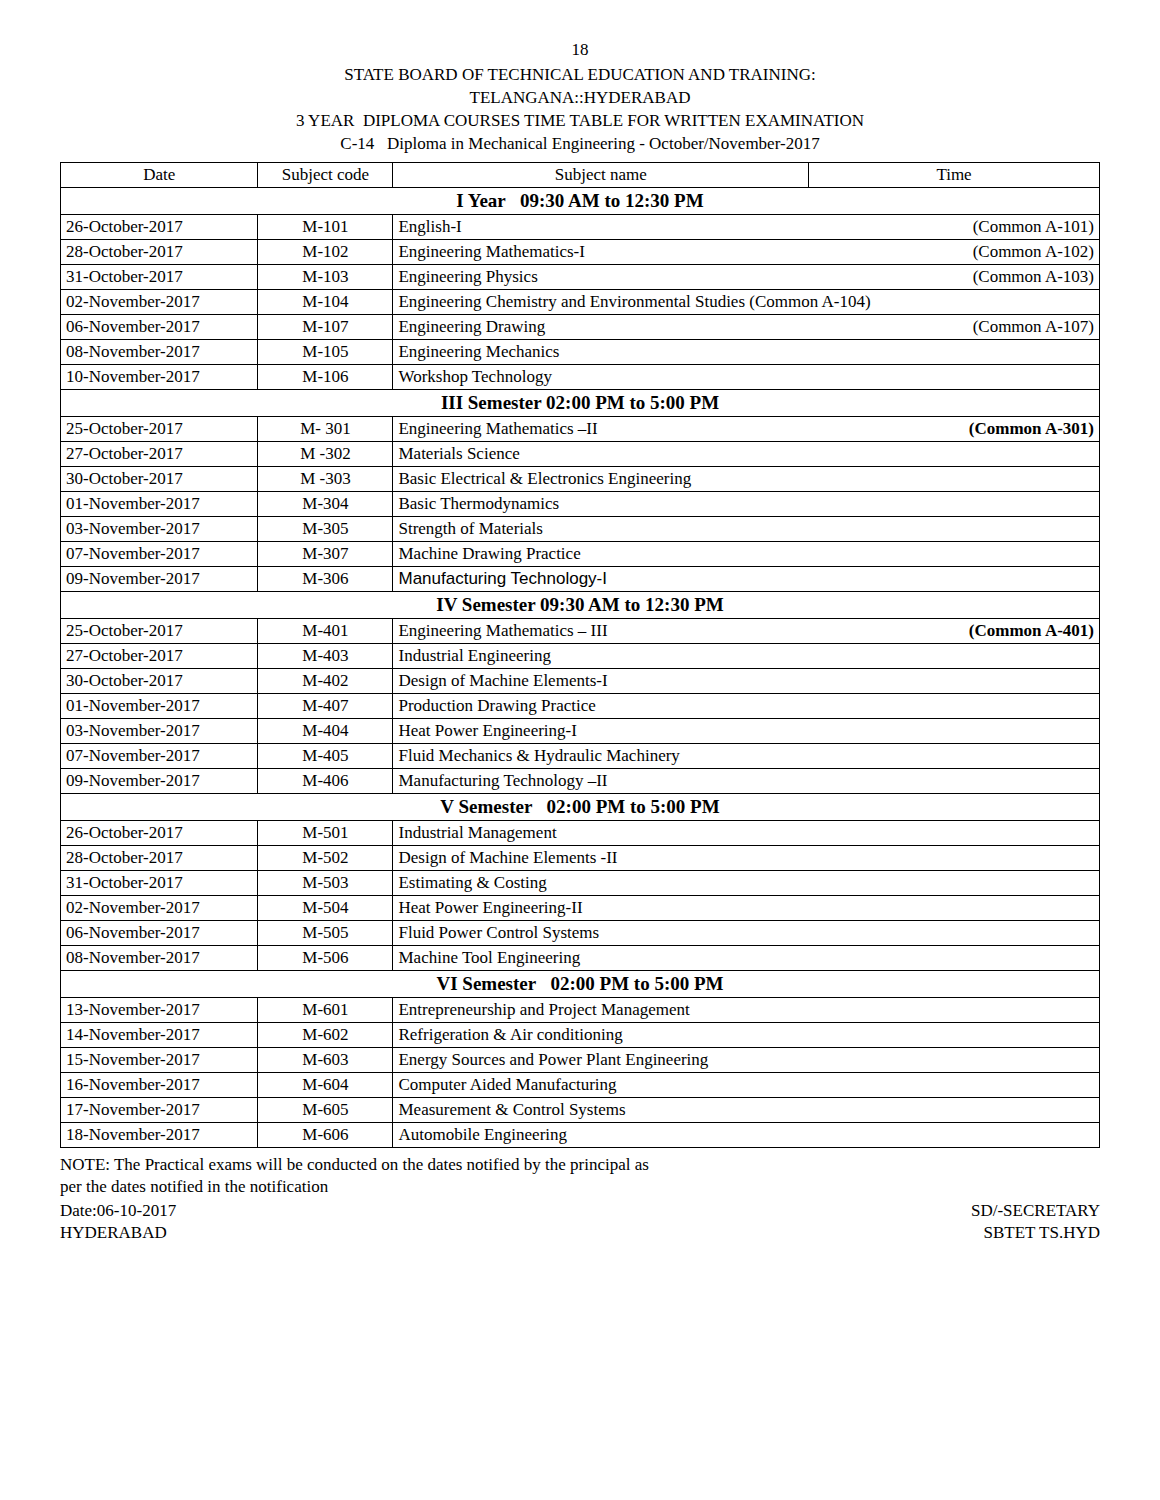18
STATE BOARD OF TECHNICAL EDUCATION AND TRAINING: TELANGANA::HYDERABAD 3 YEAR DIPLOMA COURSES TIME TABLE FOR WRITTEN EXAMINATION C-14 Diploma in Mechanical Engineering - October/November-2017
| Date | Subject code | Subject name | Time |
| --- | --- | --- | --- |
| I Year 09:30 AM to 12:30 PM |
| 26-October-2017 | M-101 | English-I (Common A-101) |
| 28-October-2017 | M-102 | Engineering Mathematics-I (Common A-102) |
| 31-October-2017 | M-103 | Engineering Physics (Common A-103) |
| 02-November-2017 | M-104 | Engineering Chemistry and Environmental Studies (Common A-104) |
| 06-November-2017 | M-107 | Engineering Drawing (Common A-107) |
| 08-November-2017 | M-105 | Engineering Mechanics |
| 10-November-2017 | M-106 | Workshop Technology |
| III Semester 02:00 PM to 5:00 PM |
| 25-October-2017 | M- 301 | Engineering Mathematics –II (Common A-301) |
| 27-October-2017 | M -302 | Materials Science |
| 30-October-2017 | M -303 | Basic Electrical & Electronics Engineering |
| 01-November-2017 | M-304 | Basic Thermodynamics |
| 03-November-2017 | M-305 | Strength of Materials |
| 07-November-2017 | M-307 | Machine Drawing Practice |
| 09-November-2017 | M-306 | Manufacturing Technology-I |
| IV Semester 09:30 AM to 12:30 PM |
| 25-October-2017 | M-401 | Engineering Mathematics – III (Common A-401) |
| 27-October-2017 | M-403 | Industrial Engineering |
| 30-October-2017 | M-402 | Design of Machine Elements-I |
| 01-November-2017 | M-407 | Production Drawing Practice |
| 03-November-2017 | M-404 | Heat Power Engineering-I |
| 07-November-2017 | M-405 | Fluid Mechanics & Hydraulic Machinery |
| 09-November-2017 | M-406 | Manufacturing Technology –II |
| V Semester 02:00 PM to 5:00 PM |
| 26-October-2017 | M-501 | Industrial Management |
| 28-October-2017 | M-502 | Design of Machine Elements -II |
| 31-October-2017 | M-503 | Estimating & Costing |
| 02-November-2017 | M-504 | Heat Power Engineering-II |
| 06-November-2017 | M-505 | Fluid Power Control Systems |
| 08-November-2017 | M-506 | Machine Tool Engineering |
| VI Semester 02:00 PM to 5:00 PM |
| 13-November-2017 | M-601 | Entrepreneurship and Project Management |
| 14-November-2017 | M-602 | Refrigeration & Air conditioning |
| 15-November-2017 | M-603 | Energy Sources and Power Plant Engineering |
| 16-November-2017 | M-604 | Computer Aided Manufacturing |
| 17-November-2017 | M-605 | Measurement & Control Systems |
| 18-November-2017 | M-606 | Automobile Engineering |
NOTE: The Practical exams will be conducted on the dates notified by the principal as
per the dates notified in the notification
Date:06-10-2017
HYDERABAD
SD/-SECRETARY
SBTET TS.HYD